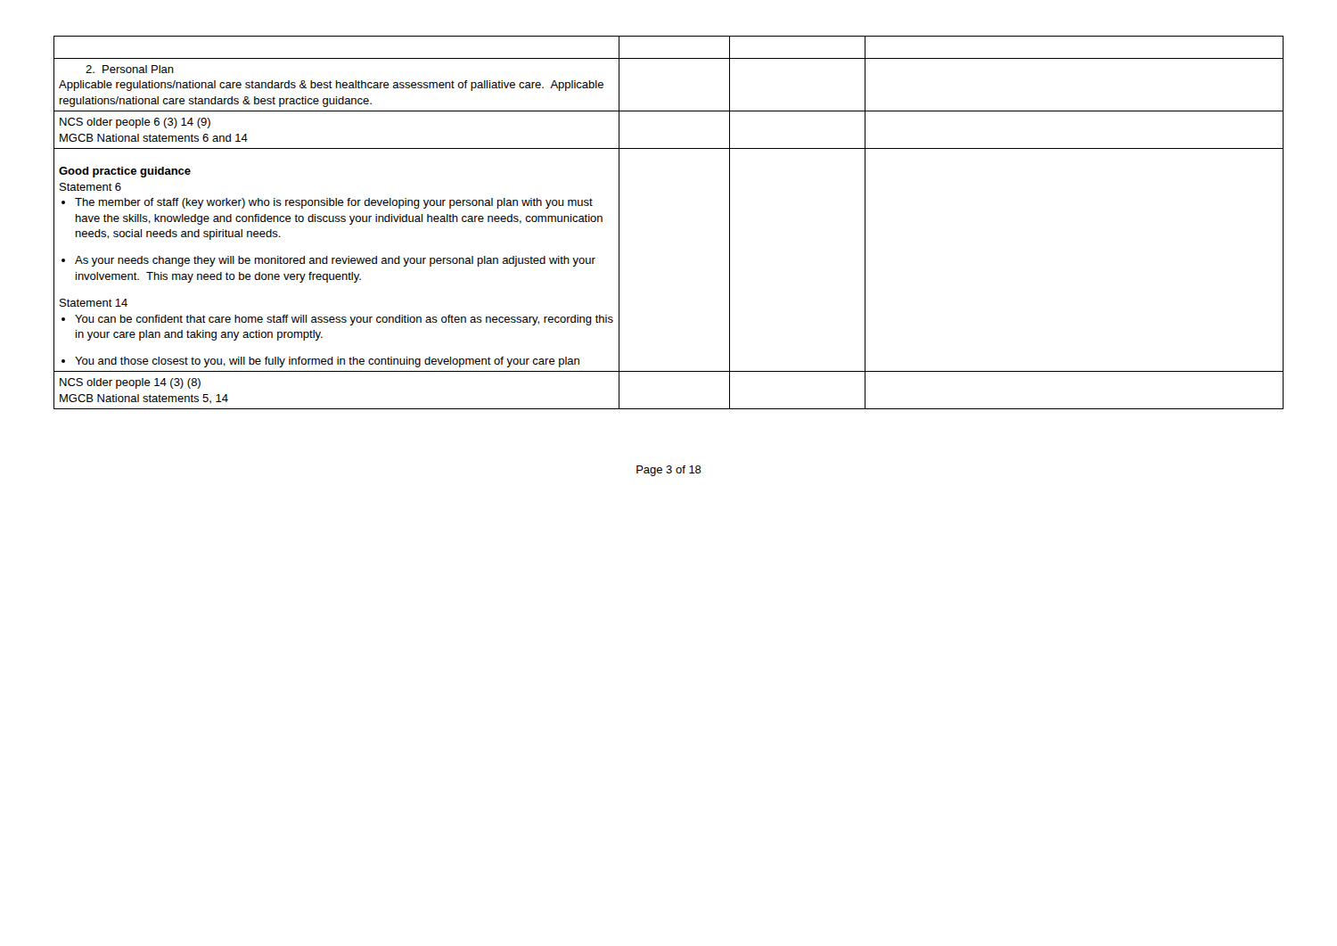| 2. Personal Plan Applicable regulations/national care standards & best healthcare assessment of palliative care. Applicable regulations/national care standards & best practice guidance. | | | |
| NCS older people 6 (3) 14 (9) MGCB National statements 6 and 14 | | | |
| Good practice guidance Statement 6 The member of staff (key worker) who is responsible for developing your personal plan with you must have the skills, knowledge and confidence to discuss your individual health care needs, communication needs, social needs and spiritual needs. As your needs change they will be monitored and reviewed and your personal plan adjusted with your involvement. This may need to be done very frequently. Statement 14 You can be confident that care home staff will assess your condition as often as necessary, recording this in your care plan and taking any action promptly. You and those closest to you, will be fully informed in the continuing development of your care plan | | | |
| NCS older people 14 (3) (8) MGCB National statements 5, 14 | | | |
Page 3 of 18